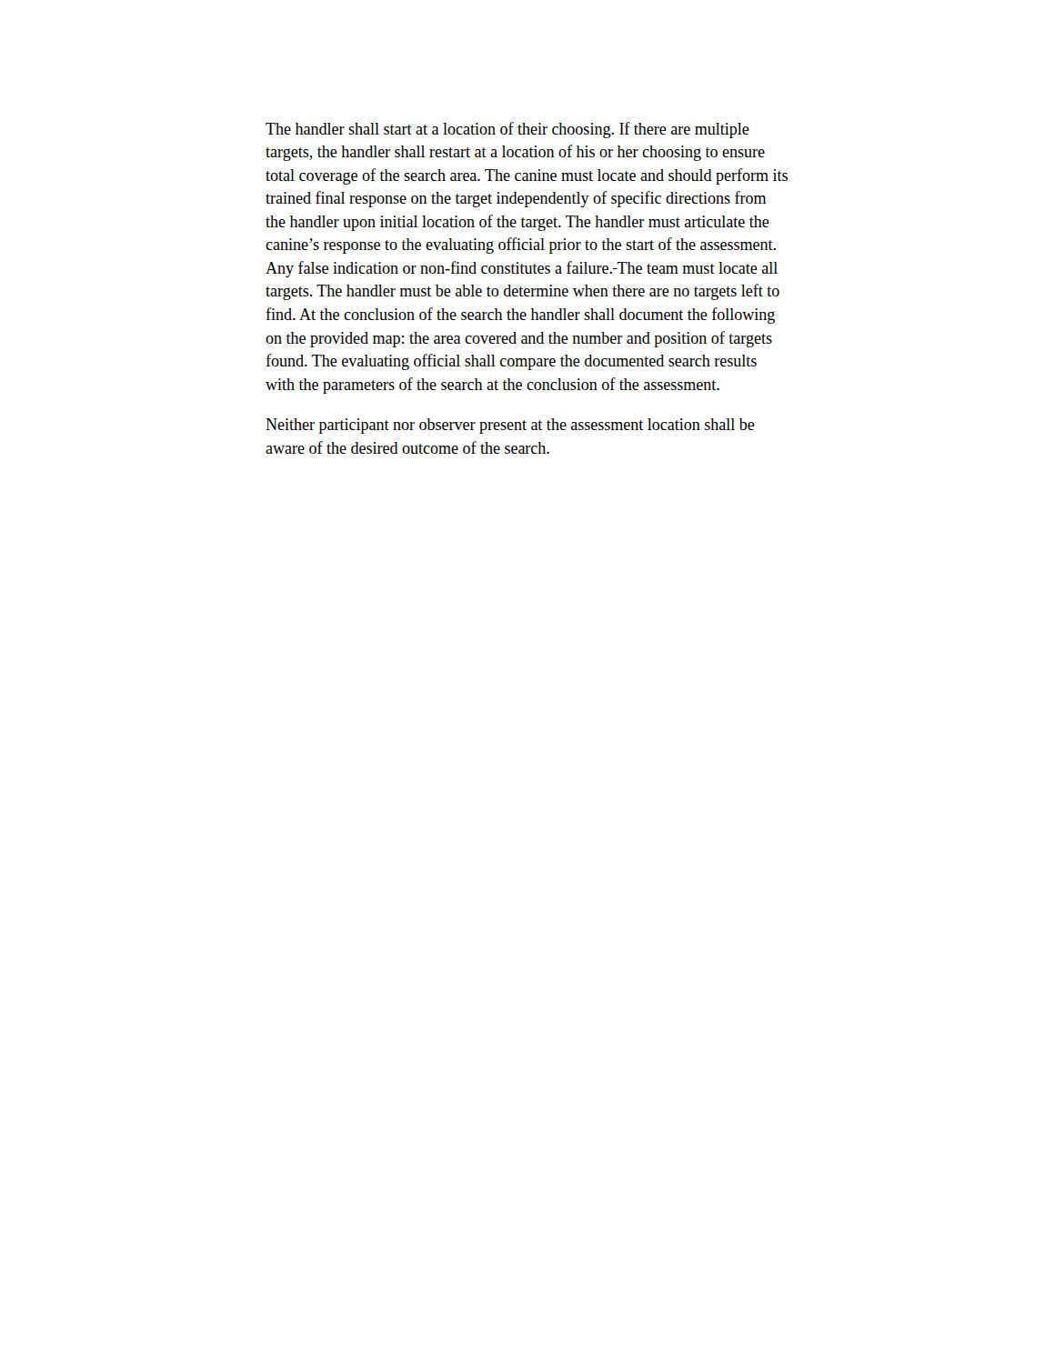The handler shall start at a location of their choosing. If there are multiple targets, the handler shall restart at a location of his or her choosing to ensure total coverage of the search area. The canine must locate and should perform its trained final response on the target independently of specific directions from the handler upon initial location of the target. The handler must articulate the canine’s response to the evaluating official prior to the start of the assessment. Any false indication or non-find constitutes a failure. The team must locate all targets. The handler must be able to determine when there are no targets left to find. At the conclusion of the search the handler shall document the following on the provided map: the area covered and the number and position of targets found. The evaluating official shall compare the documented search results with the parameters of the search at the conclusion of the assessment.
Neither participant nor observer present at the assessment location shall be aware of the desired outcome of the search.